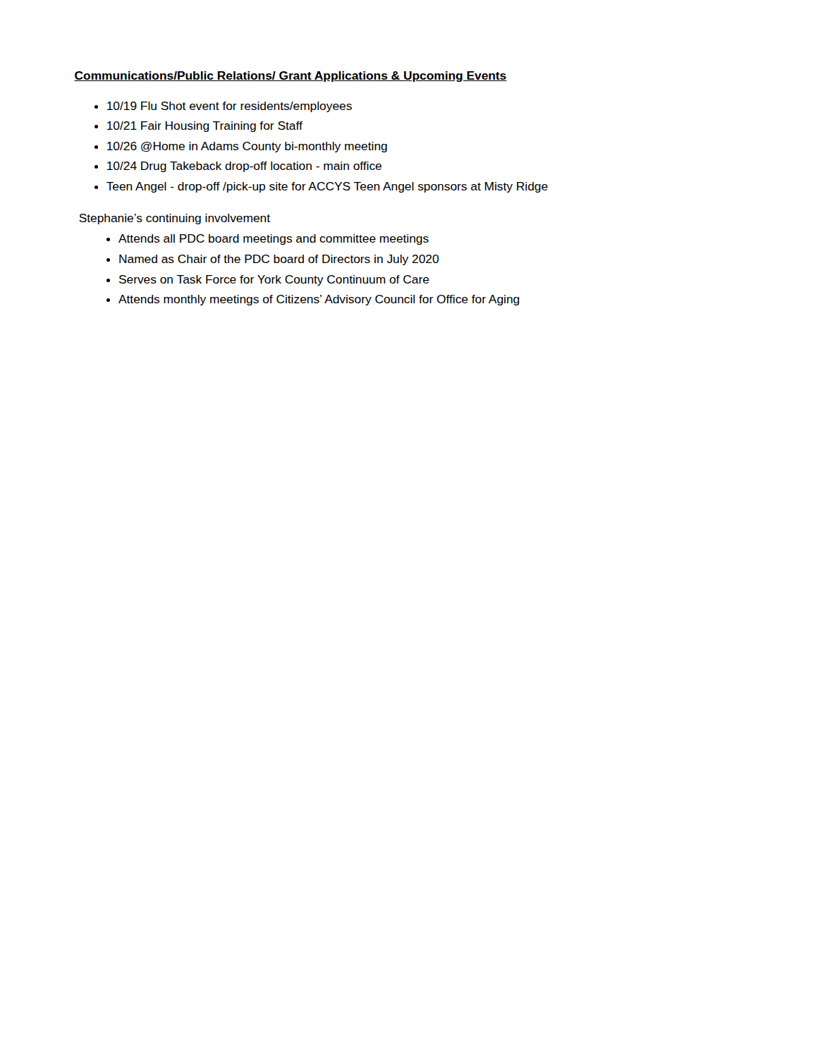Communications/Public Relations/ Grant Applications & Upcoming Events
10/19 Flu Shot event for residents/employees
10/21 Fair Housing Training for Staff
10/26 @Home in Adams County bi-monthly meeting
10/24 Drug Takeback drop-off location - main office
Teen Angel - drop-off /pick-up site for ACCYS Teen Angel sponsors at Misty Ridge
Stephanie’s continuing involvement
Attends all PDC board meetings and committee meetings
Named as Chair of the PDC board of Directors in July 2020
Serves on Task Force for York County Continuum of Care
Attends monthly meetings of Citizens’ Advisory Council for Office for Aging